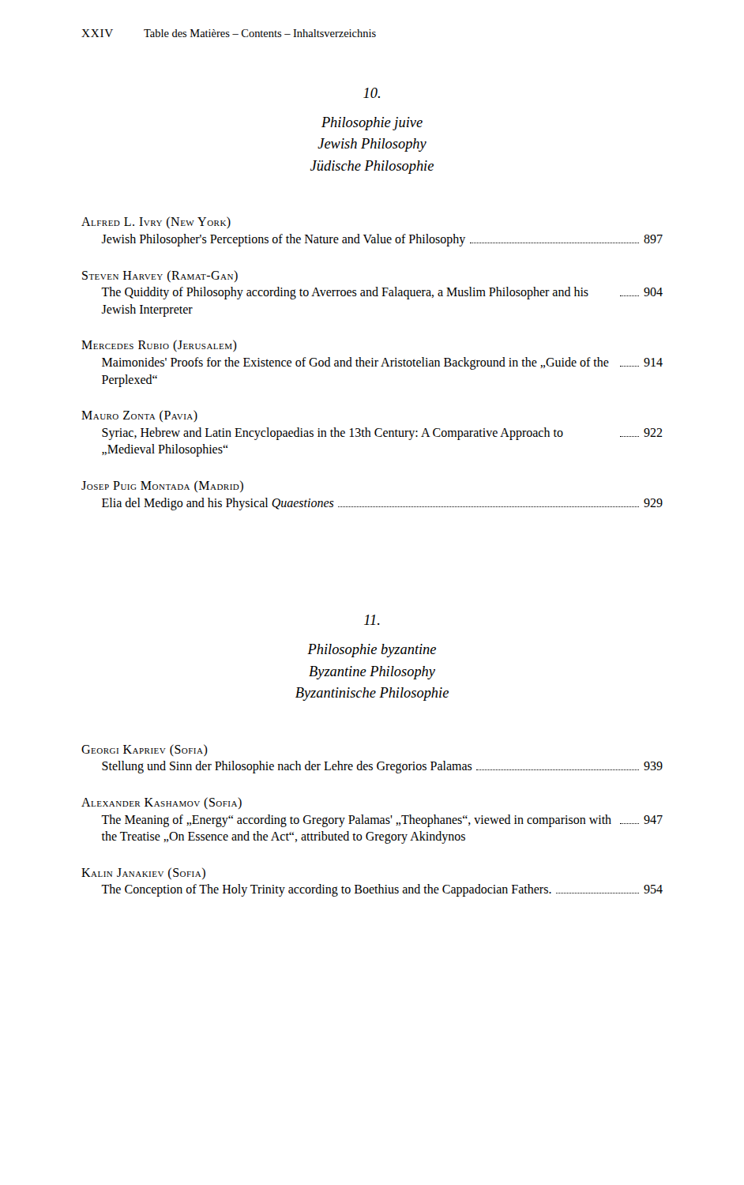XXIV Table des Matières – Contents – Inhaltsverzeichnis
10.
Philosophie juive
Jewish Philosophy
Jüdische Philosophie
Alfred L. Ivry (New York)
Jewish Philosopher's Perceptions of the Nature and Value of Philosophy 897
Steven Harvey (Ramat-Gan)
The Quiddity of Philosophy according to Averroes and Falaquera, a Muslim Philosopher and his Jewish Interpreter 904
Mercedes Rubio (Jerusalem)
Maimonides' Proofs for the Existence of God and their Aristotelian Background in the „Guide of the Perplexed“ 914
Mauro Zonta (Pavia)
Syriac, Hebrew and Latin Encyclopaedias in the 13th Century: A Comparative Approach to „Medieval Philosophies“ 922
Josep Puig Montada (Madrid)
Elia del Medigo and his Physical Quaestiones 929
11.
Philosophie byzantine
Byzantine Philosophy
Byzantinische Philosophie
Georgi Kapriev (Sofia)
Stellung und Sinn der Philosophie nach der Lehre des Gregorios Palamas 939
Alexander Kashamov (Sofia)
The Meaning of „Energy“ according to Gregory Palamas' „Theophanes“, viewed in comparison with the Treatise „On Essence and the Act“, attributed to Gregory Akindynos 947
Kalin Janakiev (Sofia)
The Conception of The Holy Trinity according to Boethius and the Cappadocian Fathers. 954